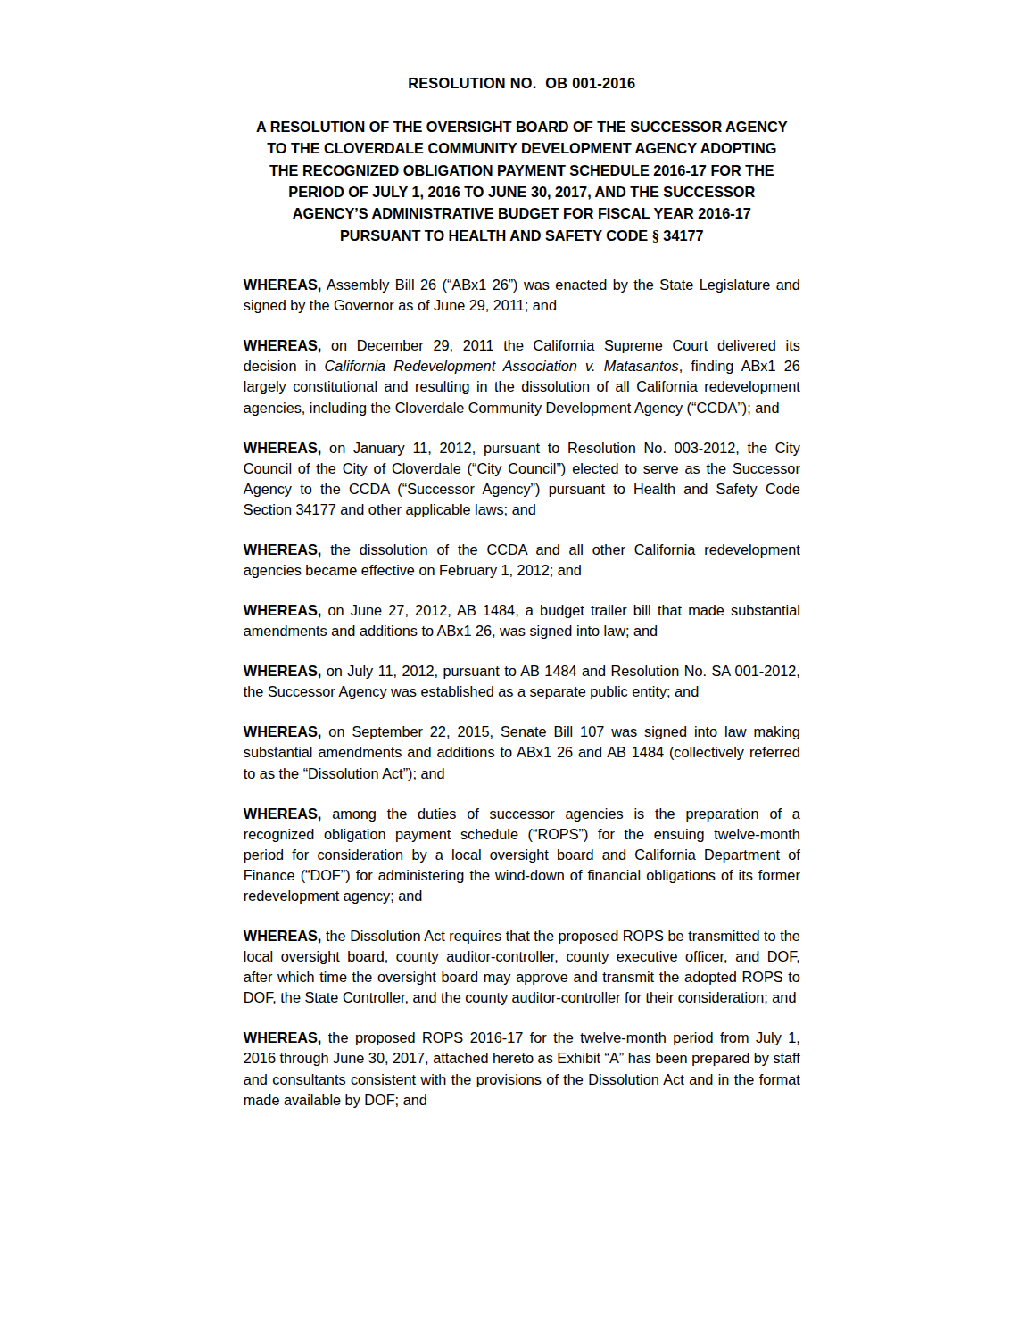RESOLUTION NO. OB 001-2016
A RESOLUTION OF THE OVERSIGHT BOARD OF THE SUCCESSOR AGENCY TO THE CLOVERDALE COMMUNITY DEVELOPMENT AGENCY ADOPTING THE RECOGNIZED OBLIGATION PAYMENT SCHEDULE 2016-17 FOR THE PERIOD OF JULY 1, 2016 TO JUNE 30, 2017, AND THE SUCCESSOR AGENCY’S ADMINISTRATIVE BUDGET FOR FISCAL YEAR 2016-17 PURSUANT TO HEALTH AND SAFETY CODE § 34177
WHEREAS, Assembly Bill 26 (“ABx1 26”) was enacted by the State Legislature and signed by the Governor as of June 29, 2011; and
WHEREAS, on December 29, 2011 the California Supreme Court delivered its decision in California Redevelopment Association v. Matasantos, finding ABx1 26 largely constitutional and resulting in the dissolution of all California redevelopment agencies, including the Cloverdale Community Development Agency (“CCDA”); and
WHEREAS, on January 11, 2012, pursuant to Resolution No. 003-2012, the City Council of the City of Cloverdale (“City Council”) elected to serve as the Successor Agency to the CCDA (“Successor Agency”) pursuant to Health and Safety Code Section 34177 and other applicable laws; and
WHEREAS, the dissolution of the CCDA and all other California redevelopment agencies became effective on February 1, 2012; and
WHEREAS, on June 27, 2012, AB 1484, a budget trailer bill that made substantial amendments and additions to ABx1 26, was signed into law; and
WHEREAS, on July 11, 2012, pursuant to AB 1484 and Resolution No. SA 001-2012, the Successor Agency was established as a separate public entity; and
WHEREAS, on September 22, 2015, Senate Bill 107 was signed into law making substantial amendments and additions to ABx1 26 and AB 1484 (collectively referred to as the “Dissolution Act”); and
WHEREAS, among the duties of successor agencies is the preparation of a recognized obligation payment schedule (“ROPS”) for the ensuing twelve-month period for consideration by a local oversight board and California Department of Finance (“DOF”) for administering the wind-down of financial obligations of its former redevelopment agency; and
WHEREAS, the Dissolution Act requires that the proposed ROPS be transmitted to the local oversight board, county auditor-controller, county executive officer, and DOF, after which time the oversight board may approve and transmit the adopted ROPS to DOF, the State Controller, and the county auditor-controller for their consideration; and
WHEREAS, the proposed ROPS 2016-17 for the twelve-month period from July 1, 2016 through June 30, 2017, attached hereto as Exhibit “A” has been prepared by staff and consultants consistent with the provisions of the Dissolution Act and in the format made available by DOF; and